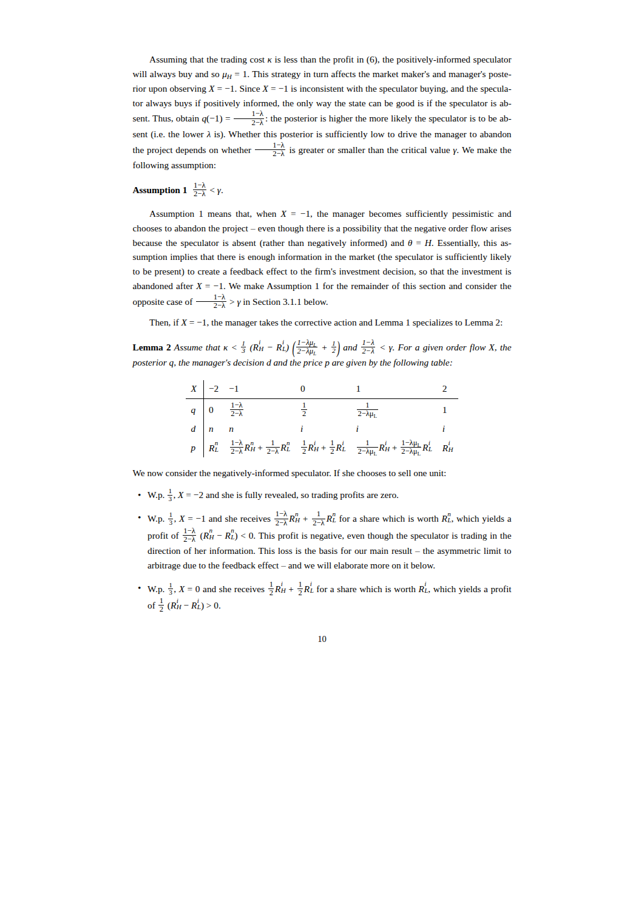Assuming that the trading cost κ is less than the profit in (6), the positively-informed speculator will always buy and so μH = 1. This strategy in turn affects the market maker's and manager's posterior upon observing X = −1. Since X = −1 is inconsistent with the speculator buying, and the speculator always buys if positively informed, the only way the state can be good is if the speculator is absent. Thus, obtain q(−1) = 1−λ 2−λ: the posterior is higher the more likely the speculator is to be absent (i.e. the lower λ is). Whether this posterior is sufficiently low to drive the manager to abandon the project depends on whether 1−λ 2−λ is greater or smaller than the critical value γ. We make the following assumption:
Assumption 1 1−λ 2−λ < γ.
Assumption 1 means that, when X = −1, the manager becomes sufficiently pessimistic and chooses to abandon the project – even though there is a possibility that the negative order flow arises because the speculator is absent (rather than negatively informed) and θ = H. Essentially, this assumption implies that there is enough information in the market (the speculator is sufficiently likely to be present) to create a feedback effect to the firm's investment decision, so that the investment is abandoned after X = −1. We make Assumption 1 for the remainder of this section and consider the opposite case of 1−λ 2−λ > γ in Section 3.1.1 below.
Then, if X = −1, the manager takes the corrective action and Lemma 1 specializes to Lemma 2:
Lemma 2 Assume that κ < 13 (RiH − RiL) (1−λμL 2−λμL + 12) and 1−λ 2−λ < γ. For a given order flow X, the posterior q, the manager's decision d and the price p are given by the following table:
| X | −2 | −1 | 0 | 1 | 2 |
| q | 0 | 1−λ 2−λ | 1 2 | 1 2−λμ L | 1 |
| d | n | n | i | i | i |
| p | R n L | 1−λ 2−λ R n H + 1 2−λ R n L | 1 2 R i H + 1 2 R i L | 1 2−λμ L R i H + 1−λμ L 2−λμ L R i L | R i H |
We now consider the negatively-informed speculator. If she chooses to sell one unit:
W.p. 13, X = −2 and she is fully revealed, so trading profits are zero.
W.p. 13, X = −1 and she receives 1−λ 2−λ RnH + 12−λ RnL for a share which is worth RnL, which yields a profit of 1−λ 2−λ (RnH − RnL) < 0. This profit is negative, even though the speculator is trading in the direction of her information. This loss is the basis for our main result – the asymmetric limit to arbitrage due to the feedback effect – and we will elaborate more on it below.
W.p. 13, X = 0 and she receives 12 RiH + 12 RiL for a share which is worth RiL, which yields a profit of 12 (RiH − RiL) > 0.
10